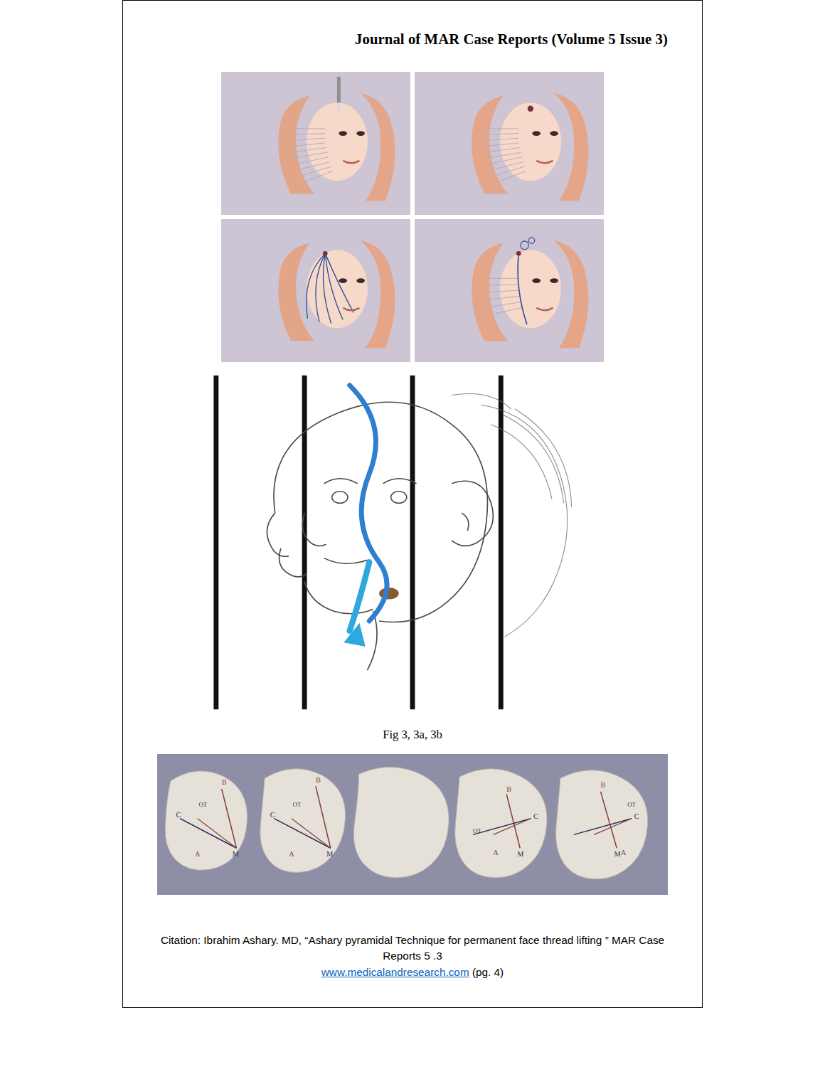Journal of MAR Case Reports (Volume 5 Issue 3)
Fig 3, 3a, 3b
B B B B C C C C A A A A M M M M OT OT OT OT
Citation: Ibrahim Ashary. MD, “Ashary pyramidal Technique for permanent face thread lifting ” MAR Case Reports 5 .3
www.medicalandresearch.com (pg. 4)